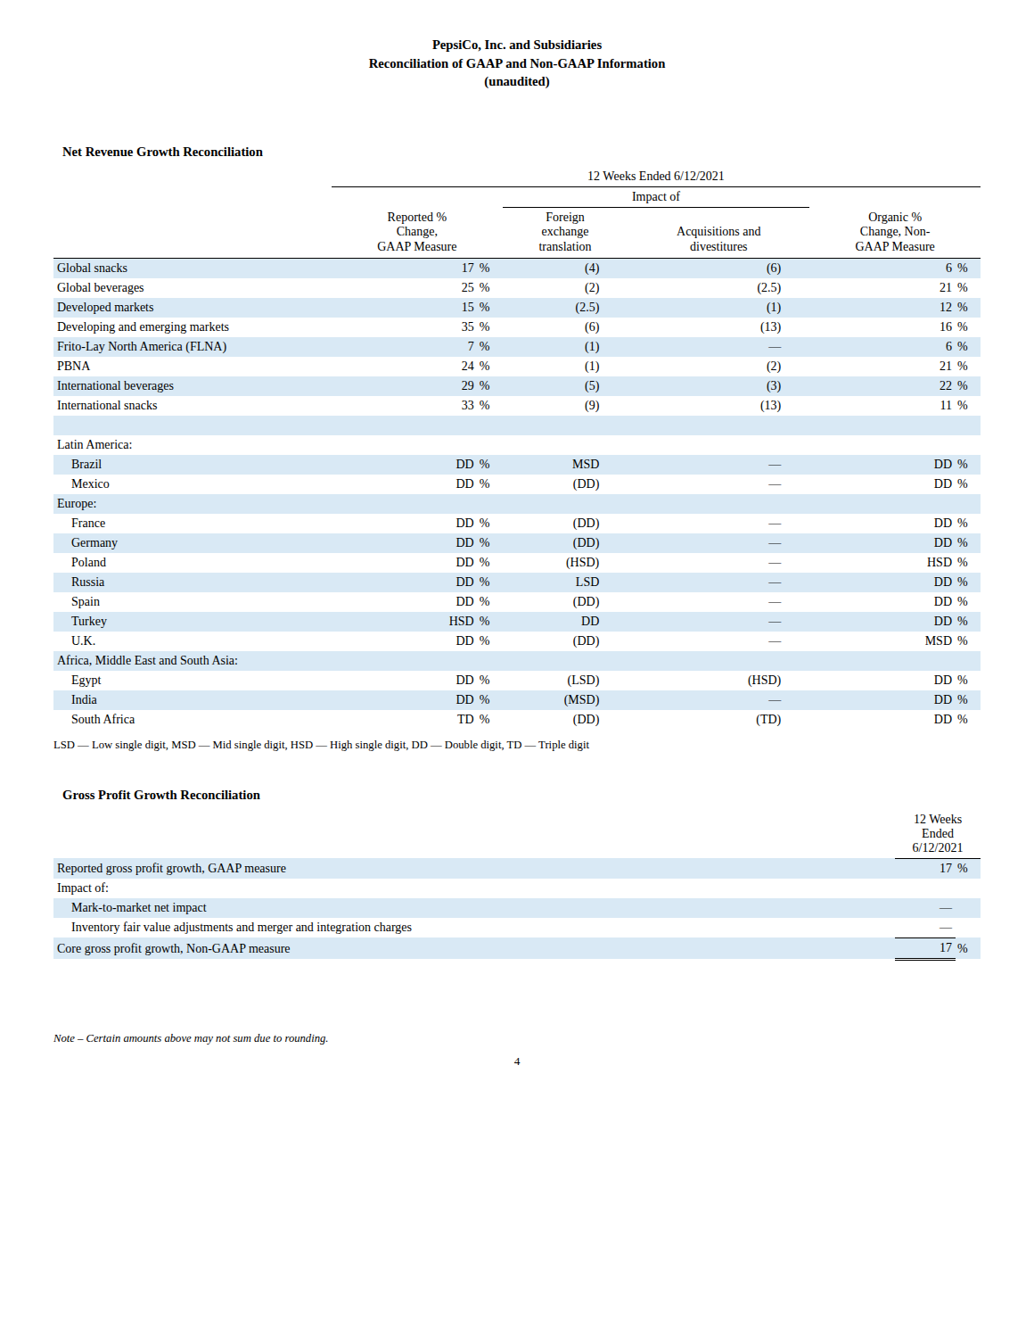PepsiCo, Inc. and Subsidiaries
Reconciliation of GAAP and Non-GAAP Information
(unaudited)
Net Revenue Growth Reconciliation
| | 12 Weeks Ended 6/12/2021 |
| | | Impact of | |
| | Reported % Change, GAAP Measure | Foreign exchange translation | Acquisitions and divestitures | Organic % Change, Non- GAAP Measure |
| Global snacks | 17 | % | (4) | | (6) | | 6 | % |
| Global beverages | 25 | % | (2) | | (2.5) | | 21 | % |
| Developed markets | 15 | % | (2.5) | | (1) | | 12 | % |
| Developing and emerging markets | 35 | % | (6) | | (13) | | 16 | % |
| Frito-Lay North America (FLNA) | 7 | % | (1) | | — | | 6 | % |
| PBNA | 24 | % | (1) | | (2) | | 21 | % |
| International beverages | 29 | % | (5) | | (3) | | 22 | % |
| International snacks | 33 | % | (9) | | (13) | | 11 | % |
| Latin America: | | | | | | | | |
| Brazil | DD | % | MSD | | — | | DD | % |
| Mexico | DD | % | (DD) | | — | | DD | % |
| Europe: | | | | | | | | |
| France | DD | % | (DD) | | — | | DD | % |
| Germany | DD | % | (DD) | | — | | DD | % |
| Poland | DD | % | (HSD) | | — | | HSD | % |
| Russia | DD | % | LSD | | — | | DD | % |
| Spain | DD | % | (DD) | | — | | DD | % |
| Turkey | HSD | % | DD | | — | | DD | % |
| U.K. | DD | % | (DD) | | — | | MSD | % |
| Africa, Middle East and South Asia: | | | | | | | | |
| Egypt | DD | % | (LSD) | | (HSD) | | DD | % |
| India | DD | % | (MSD) | | — | | DD | % |
| South Africa | TD | % | (DD) | | (TD) | | DD | % |
LSD — Low single digit, MSD — Mid single digit, HSD — High single digit, DD — Double digit, TD — Triple digit
Gross Profit Growth Reconciliation
| | 12 Weeks Ended 6/12/2021 |
| Reported gross profit growth, GAAP measure | 17 | % |
| Impact of: | | |
| Mark-to-market net impact | — | |
| Inventory fair value adjustments and merger and integration charges | — | |
| Core gross profit growth, Non-GAAP measure | 17 | % |
Note – Certain amounts above may not sum due to rounding.
4